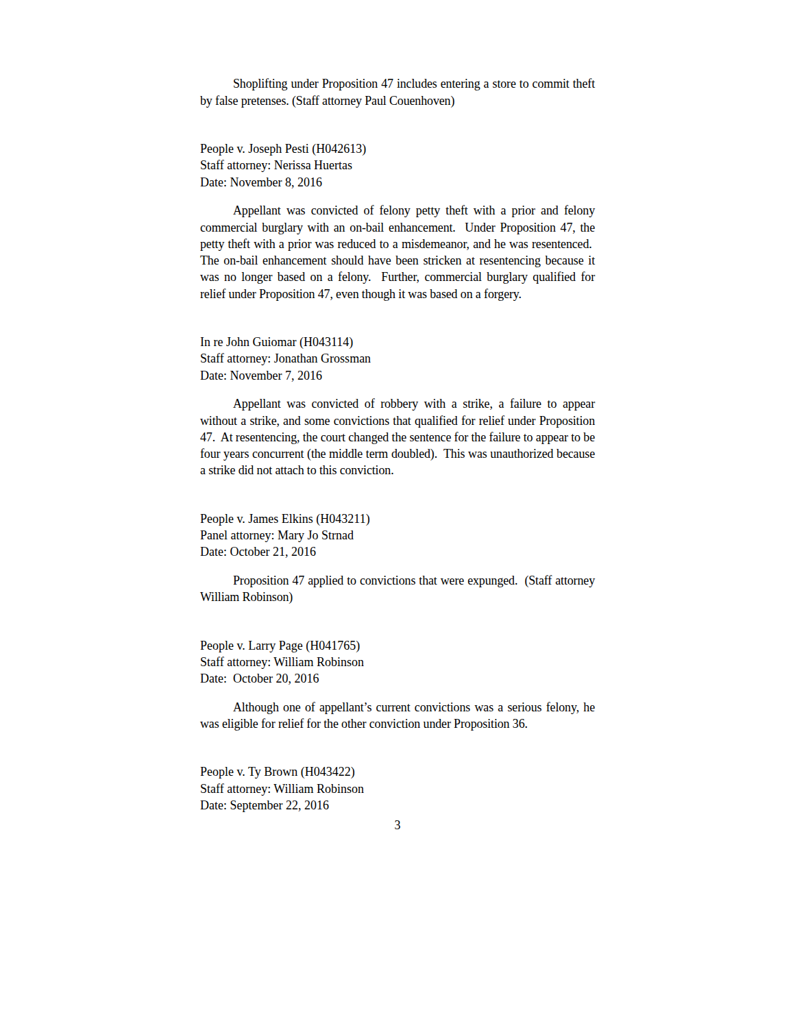Shoplifting under Proposition 47 includes entering a store to commit theft by false pretenses. (Staff attorney Paul Couenhoven)
People v. Joseph Pesti (H042613)
Staff attorney: Nerissa Huertas
Date: November 8, 2016
Appellant was convicted of felony petty theft with a prior and felony commercial burglary with an on-bail enhancement. Under Proposition 47, the petty theft with a prior was reduced to a misdemeanor, and he was resentenced. The on-bail enhancement should have been stricken at resentencing because it was no longer based on a felony. Further, commercial burglary qualified for relief under Proposition 47, even though it was based on a forgery.
In re John Guiomar (H043114)
Staff attorney: Jonathan Grossman
Date: November 7, 2016
Appellant was convicted of robbery with a strike, a failure to appear without a strike, and some convictions that qualified for relief under Proposition 47. At resentencing, the court changed the sentence for the failure to appear to be four years concurrent (the middle term doubled). This was unauthorized because a strike did not attach to this conviction.
People v. James Elkins (H043211)
Panel attorney: Mary Jo Strnad
Date: October 21, 2016
Proposition 47 applied to convictions that were expunged. (Staff attorney William Robinson)
People v. Larry Page (H041765)
Staff attorney: William Robinson
Date: October 20, 2016
Although one of appellant’s current convictions was a serious felony, he was eligible for relief for the other conviction under Proposition 36.
People v. Ty Brown (H043422)
Staff attorney: William Robinson
Date: September 22, 2016
3